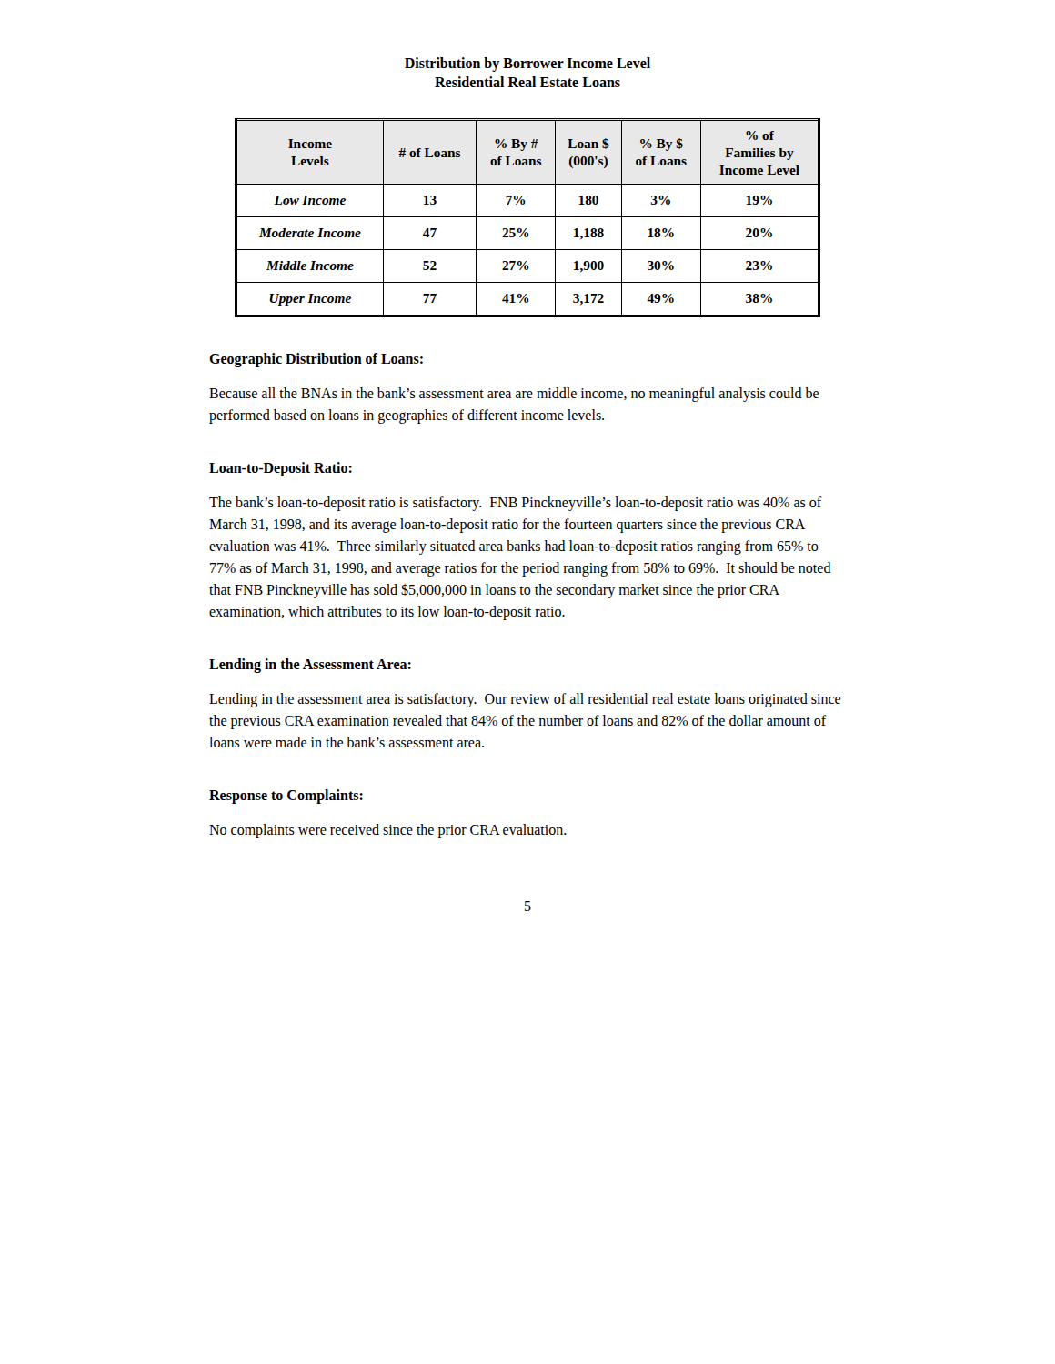Distribution by Borrower Income Level Residential Real Estate Loans
| Income Levels | # of Loans | % By # of Loans | Loan $ (000's) | % By $ of Loans | % of Families by Income Level |
| --- | --- | --- | --- | --- | --- |
| Low Income | 13 | 7% | 180 | 3% | 19% |
| Moderate Income | 47 | 25% | 1,188 | 18% | 20% |
| Middle Income | 52 | 27% | 1,900 | 30% | 23% |
| Upper Income | 77 | 41% | 3,172 | 49% | 38% |
Geographic Distribution of Loans:
Because all the BNAs in the bank’s assessment area are middle income, no meaningful analysis could be performed based on loans in geographies of different income levels.
Loan-to-Deposit Ratio:
The bank’s loan-to-deposit ratio is satisfactory. FNB Pinckneyville’s loan-to-deposit ratio was 40% as of March 31, 1998, and its average loan-to-deposit ratio for the fourteen quarters since the previous CRA evaluation was 41%. Three similarly situated area banks had loan-to-deposit ratios ranging from 65% to 77% as of March 31, 1998, and average ratios for the period ranging from 58% to 69%. It should be noted that FNB Pinckneyville has sold $5,000,000 in loans to the secondary market since the prior CRA examination, which attributes to its low loan-to-deposit ratio.
Lending in the Assessment Area:
Lending in the assessment area is satisfactory. Our review of all residential real estate loans originated since the previous CRA examination revealed that 84% of the number of loans and 82% of the dollar amount of loans were made in the bank’s assessment area.
Response to Complaints:
No complaints were received since the prior CRA evaluation.
5